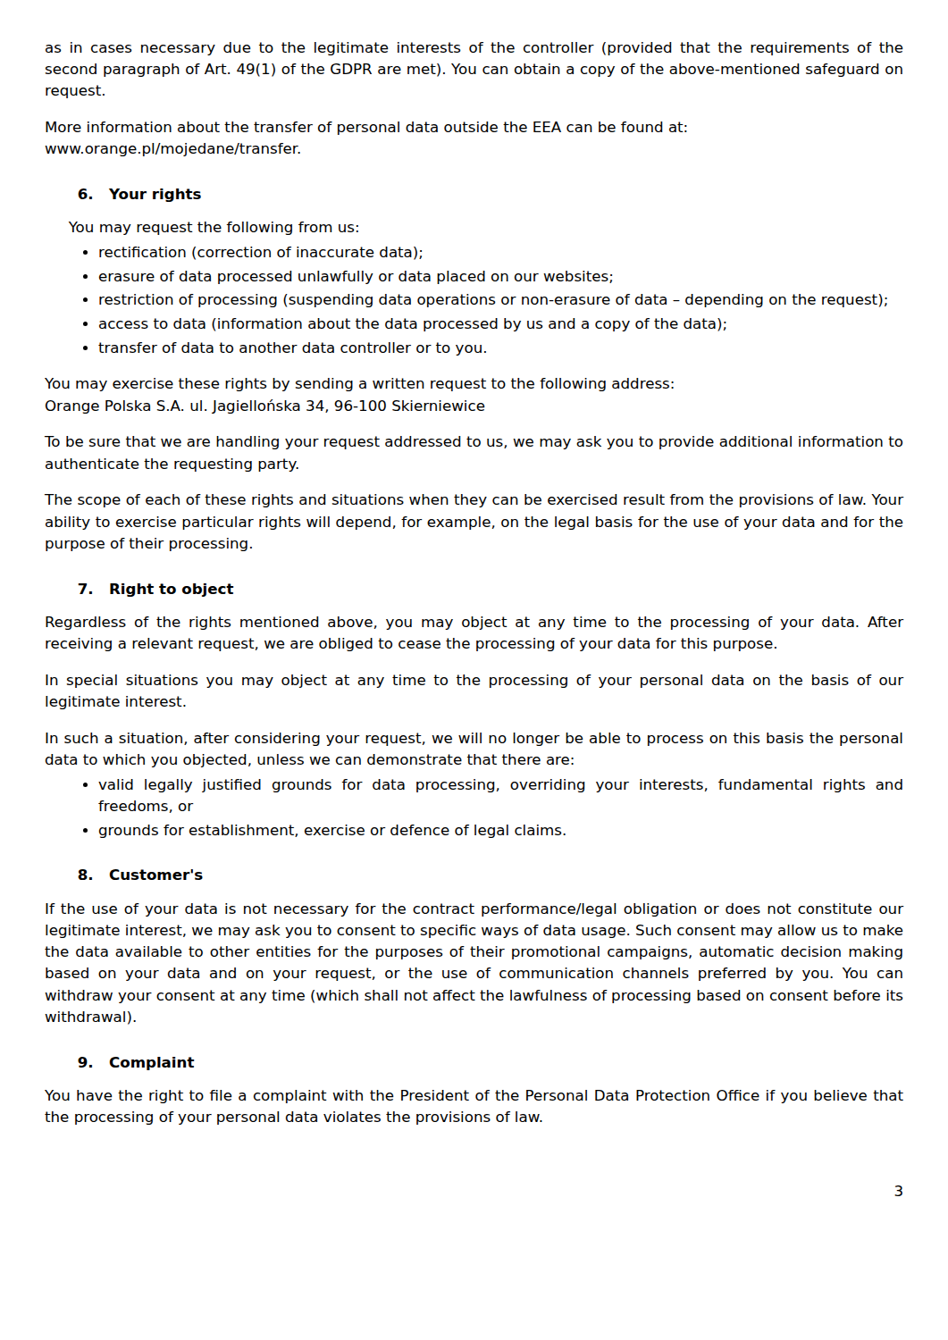as in cases necessary due to the legitimate interests of the controller (provided that the requirements of the second paragraph of Art. 49(1) of the GDPR are met). You can obtain a copy of the above-mentioned safeguard on request.
More information about the transfer of personal data outside the EEA can be found at:
www.orange.pl/mojedane/transfer.
6. Your rights
You may request the following from us:
rectification (correction of inaccurate data);
erasure of data processed unlawfully or data placed on our websites;
restriction of processing (suspending data operations or non-erasure of data – depending on the request);
access to data (information about the data processed by us and a copy of the data);
transfer of data to another data controller or to you.
You may exercise these rights by sending a written request to the following address:
Orange Polska S.A. ul. Jagiellońska 34, 96-100 Skierniewice
To be sure that we are handling your request addressed to us, we may ask you to provide additional information to authenticate the requesting party.
The scope of each of these rights and situations when they can be exercised result from the provisions of law. Your ability to exercise particular rights will depend, for example, on the legal basis for the use of your data and for the purpose of their processing.
7. Right to object
Regardless of the rights mentioned above, you may object at any time to the processing of your data. After receiving a relevant request, we are obliged to cease the processing of your data for this purpose.
In special situations you may object at any time to the processing of your personal data on the basis of our legitimate interest.
In such a situation, after considering your request, we will no longer be able to process on this basis the personal data to which you objected, unless we can demonstrate that there are:
valid legally justified grounds for data processing, overriding your interests, fundamental rights and freedoms, or
grounds for establishment, exercise or defence of legal claims.
8. Customer's
If the use of your data is not necessary for the contract performance/legal obligation or does not constitute our legitimate interest, we may ask you to consent to specific ways of data usage. Such consent may allow us to make the data available to other entities for the purposes of their promotional campaigns, automatic decision making based on your data and on your request, or the use of communication channels preferred by you. You can withdraw your consent at any time (which shall not affect the lawfulness of processing based on consent before its withdrawal).
9. Complaint
You have the right to file a complaint with the President of the Personal Data Protection Office if you believe that the processing of your personal data violates the provisions of law.
3